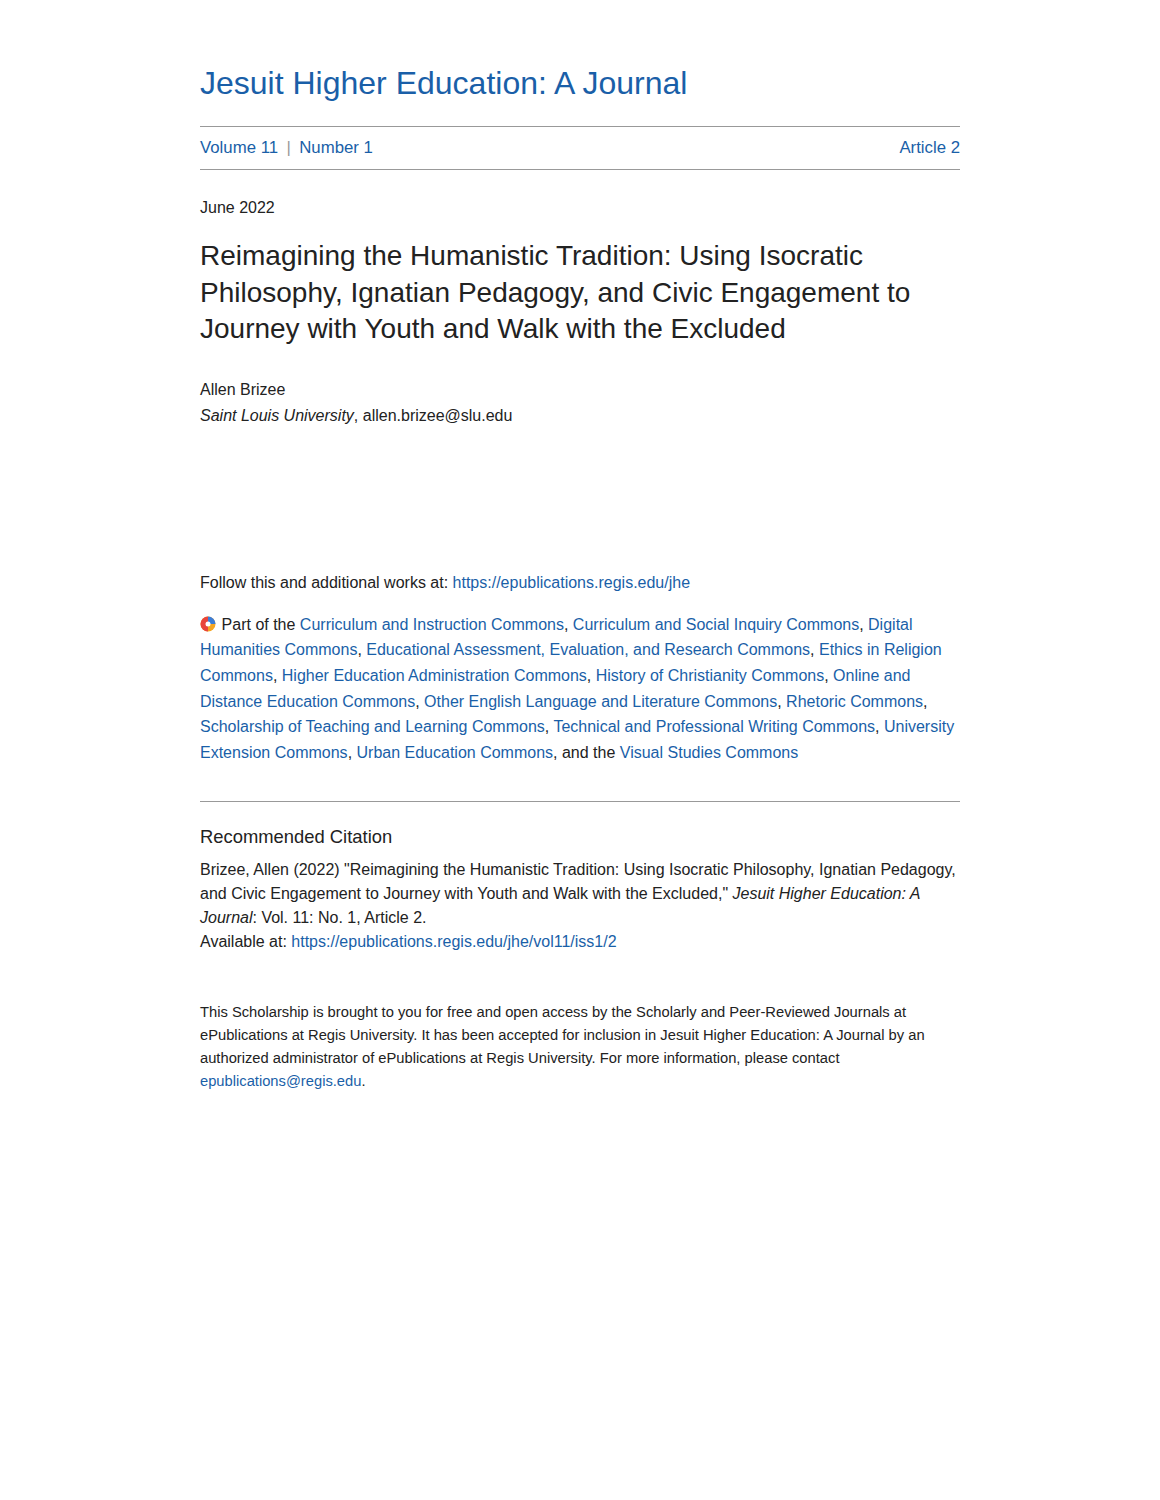Jesuit Higher Education: A Journal
Volume 11|Number 1
Article 2
June 2022
Reimagining the Humanistic Tradition: Using Isocratic Philosophy, Ignatian Pedagogy, and Civic Engagement to Journey with Youth and Walk with the Excluded
Allen Brizee
Saint Louis University, allen.brizee@slu.edu
Follow this and additional works at: https://epublications.regis.edu/jhe
Part of the Curriculum and Instruction Commons, Curriculum and Social Inquiry Commons, Digital Humanities Commons, Educational Assessment, Evaluation, and Research Commons, Ethics in Religion Commons, Higher Education Administration Commons, History of Christianity Commons, Online and Distance Education Commons, Other English Language and Literature Commons, Rhetoric Commons, Scholarship of Teaching and Learning Commons, Technical and Professional Writing Commons, University Extension Commons, Urban Education Commons, and the Visual Studies Commons
Recommended Citation
Brizee, Allen (2022) "Reimagining the Humanistic Tradition: Using Isocratic Philosophy, Ignatian Pedagogy, and Civic Engagement to Journey with Youth and Walk with the Excluded," Jesuit Higher Education: A Journal: Vol. 11: No. 1, Article 2.
Available at: https://epublications.regis.edu/jhe/vol11/iss1/2
This Scholarship is brought to you for free and open access by the Scholarly and Peer-Reviewed Journals at ePublications at Regis University. It has been accepted for inclusion in Jesuit Higher Education: A Journal by an authorized administrator of ePublications at Regis University. For more information, please contact epublications@regis.edu.